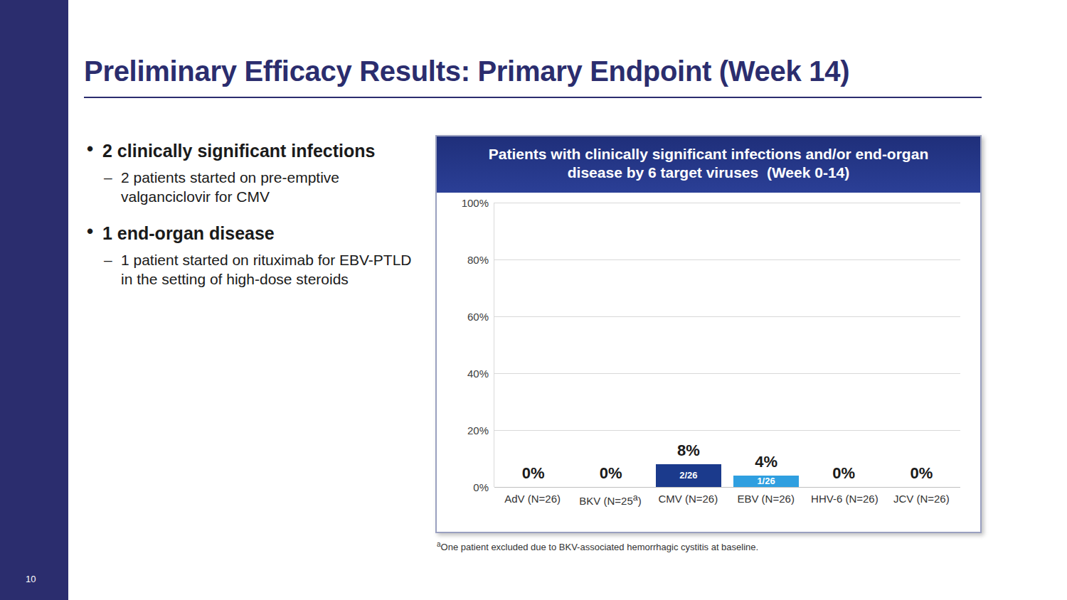10
Preliminary Efficacy Results: Primary Endpoint (Week 14)
2 clinically significant infections
2 patients started on pre-emptive valganciclovir for CMV
1 end-organ disease
1 patient started on rituximab for EBV-PTLD in the setting of high-dose steroids
Patients with clinically significant infections and/or end-organ
disease by 6 target viruses (Week 0-14)
100% 80% 60% 40% 20% 0%
0%
0%
8% 2/26
4% 1/26
0%
0%
AdV (N=26)
BKV (N=25a)
CMV (N=26)
EBV (N=26)
HHV-6 (N=26)
JCV (N=26)
aOne patient excluded due to BKV-associated hemorrhagic cystitis at baseline.